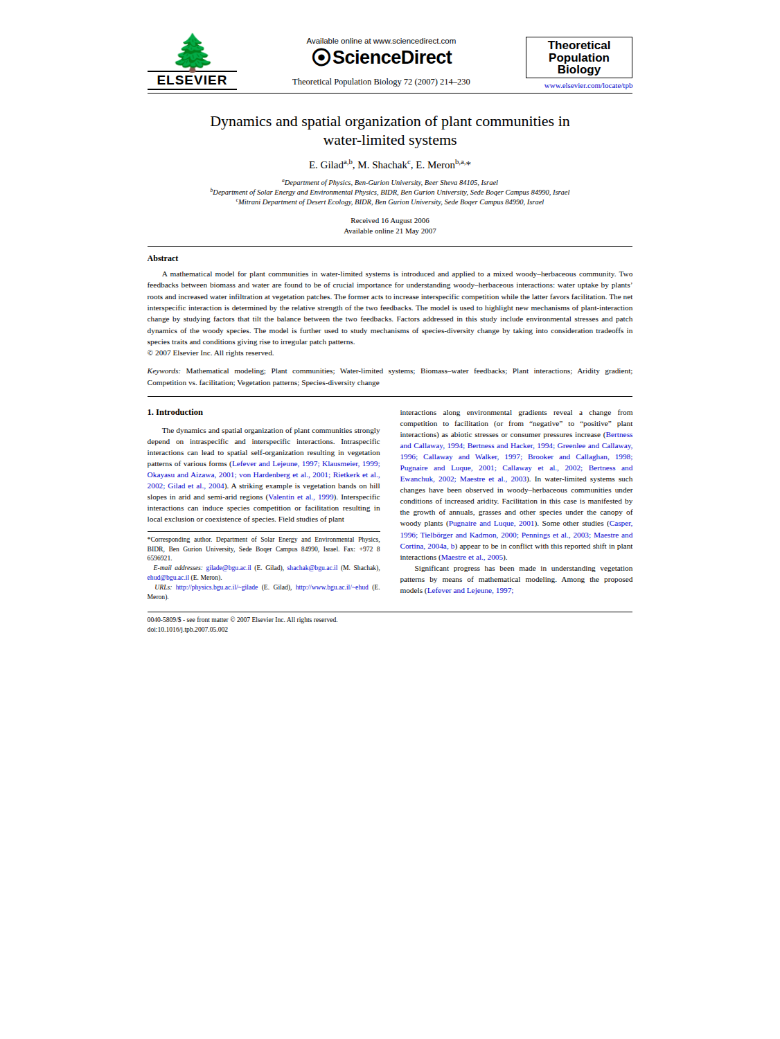🌲
ELSEVIER
Available online at www.sciencedirect.com
⦿ScienceDirect
Theoretical Population Biology 72 (2007) 214–230
Theoretical
Population
Biology
www.elsevier.com/locate/tpb
Dynamics and spatial organization of plant communities in
water-limited systems
E. Gilada,b, M. Shachakc, E. Meronb,a,*
aDepartment of Physics, Ben-Gurion University, Beer Sheva 84105, Israel
bDepartment of Solar Energy and Environmental Physics, BIDR, Ben Gurion University, Sede Boqer Campus 84990, Israel
cMitrani Department of Desert Ecology, BIDR, Ben Gurion University, Sede Boqer Campus 84990, Israel
Received 16 August 2006
Available online 21 May 2007
Abstract
A mathematical model for plant communities in water-limited systems is introduced and applied to a mixed woody–herbaceous community. Two feedbacks between biomass and water are found to be of crucial importance for understanding woody–herbaceous interactions: water uptake by plants’ roots and increased water infiltration at vegetation patches. The former acts to increase interspecific competition while the latter favors facilitation. The net interspecific interaction is determined by the relative strength of the two feedbacks. The model is used to highlight new mechanisms of plant-interaction change by studying factors that tilt the balance between the two feedbacks. Factors addressed in this study include environmental stresses and patch dynamics of the woody species. The model is further used to study mechanisms of species-diversity change by taking into consideration tradeoffs in species traits and conditions giving rise to irregular patch patterns.
© 2007 Elsevier Inc. All rights reserved.
Keywords: Mathematical modeling; Plant communities; Water-limited systems; Biomass–water feedbacks; Plant interactions; Aridity gradient; Competition vs. facilitation; Vegetation patterns; Species-diversity change
1. Introduction
The dynamics and spatial organization of plant communities strongly depend on intraspecific and interspecific interactions. Intraspecific interactions can lead to spatial self-organization resulting in vegetation patterns of various forms (Lefever and Lejeune, 1997; Klausmeier, 1999; Okayasu and Aizawa, 2001; von Hardenberg et al., 2001; Rietkerk et al., 2002; Gilad et al., 2004). A striking example is vegetation bands on hill slopes in arid and semi-arid regions (Valentin et al., 1999). Interspecific interactions can induce species competition or facilitation resulting in local exclusion or coexistence of species. Field studies of plant
*Corresponding author. Department of Solar Energy and Environmental Physics, BIDR, Ben Gurion University, Sede Boqer Campus 84990, Israel. Fax: +972 8 6596921.
E-mail addresses: gilade@bgu.ac.il (E. Gilad), shachak@bgu.ac.il (M. Shachak), ehud@bgu.ac.il (E. Meron).
URLs: http://physics.bgu.ac.il/~gilade (E. Gilad), http://www.bgu.ac.il/~ehud (E. Meron).
interactions along environmental gradients reveal a change from competition to facilitation (or from “negative” to “positive” plant interactions) as abiotic stresses or consumer pressures increase (Bertness and Callaway, 1994; Bertness and Hacker, 1994; Greenlee and Callaway, 1996; Callaway and Walker, 1997; Brooker and Callaghan, 1998; Pugnaire and Luque, 2001; Callaway et al., 2002; Bertness and Ewanchuk, 2002; Maestre et al., 2003). In water-limited systems such changes have been observed in woody–herbaceous communities under conditions of increased aridity. Facilitation in this case is manifested by the growth of annuals, grasses and other species under the canopy of woody plants (Pugnaire and Luque, 2001). Some other studies (Casper, 1996; Tielbörger and Kadmon, 2000; Pennings et al., 2003; Maestre and Cortina, 2004a, b) appear to be in conflict with this reported shift in plant interactions (Maestre et al., 2005).
Significant progress has been made in understanding vegetation patterns by means of mathematical modeling. Among the proposed models (Lefever and Lejeune, 1997;
0040-5809/$ - see front matter © 2007 Elsevier Inc. All rights reserved.
doi:10.1016/j.tpb.2007.05.002